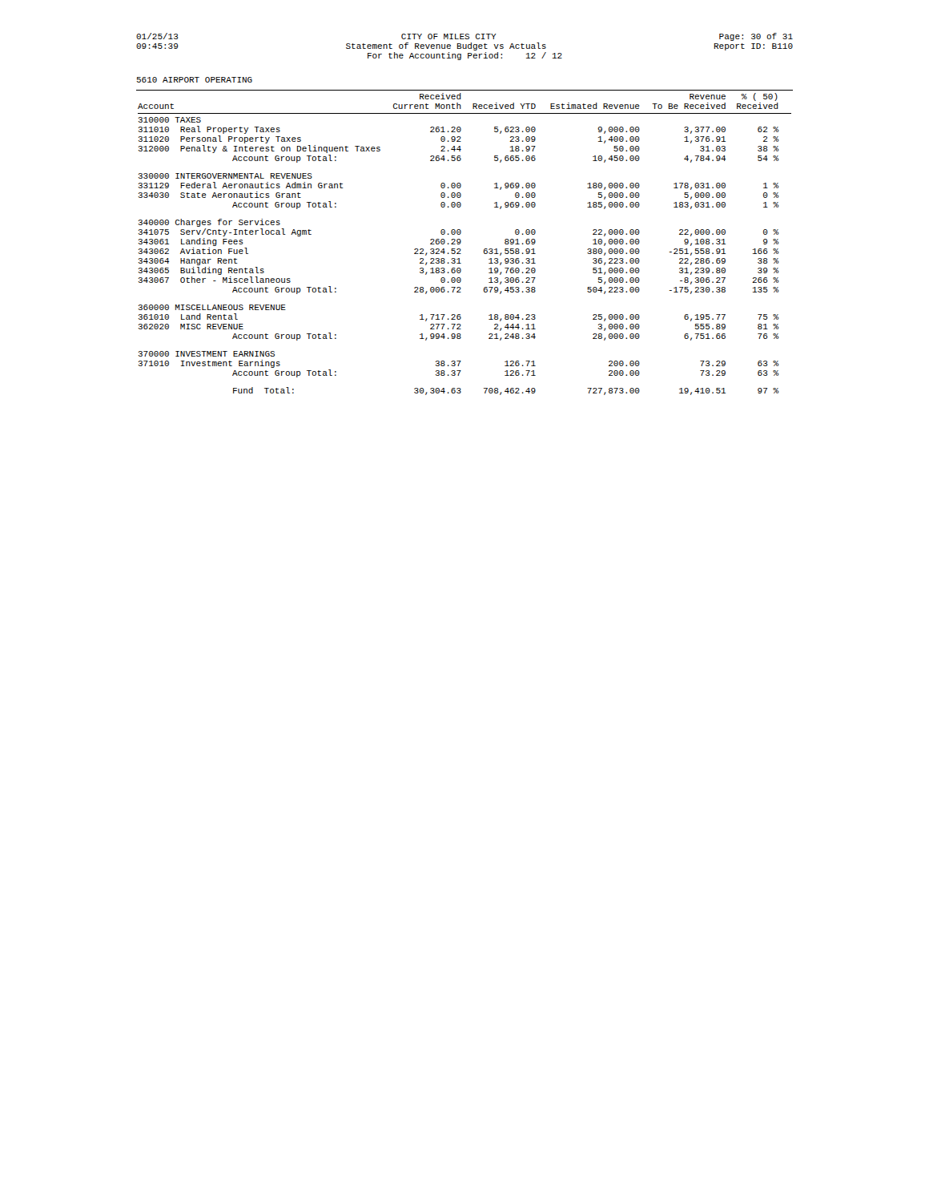01/25/13 CITY OF MILES CITY Page: 30 of 31
09:45:39 Statement of Revenue Budget vs Actuals Report ID: B110
For the Accounting Period: 12 / 12
5610 AIRPORT OPERATING
| | Received | | | Revenue | % ( 50) |
| --- | --- | --- | --- | --- | --- |
| Account | Current Month | Received YTD | Estimated Revenue | To Be Received | Received |
| 310000 TAXES |
| 311010 Real Property Taxes | 261.20 | 5,623.00 | 9,000.00 | 3,377.00 | 62 % |
| 311020 Personal Property Taxes | 0.92 | 23.09 | 1,400.00 | 1,376.91 | 2 % |
| 312000 Penalty & Interest on Delinquent Taxes | 2.44 | 18.97 | 50.00 | 31.03 | 38 % |
| Account Group Total: | 264.56 | 5,665.06 | 10,450.00 | 4,784.94 | 54 % |
| 330000 INTERGOVERNMENTAL REVENUES |
| 331129 Federal Aeronautics Admin Grant | 0.00 | 1,969.00 | 180,000.00 | 178,031.00 | 1 % |
| 334030 State Aeronautics Grant | 0.00 | 0.00 | 5,000.00 | 5,000.00 | 0 % |
| Account Group Total: | 0.00 | 1,969.00 | 185,000.00 | 183,031.00 | 1 % |
| 340000 Charges for Services |
| 341075 Serv/Cnty-Interlocal Agmt | 0.00 | 0.00 | 22,000.00 | 22,000.00 | 0 % |
| 343061 Landing Fees | 260.29 | 891.69 | 10,000.00 | 9,108.31 | 9 % |
| 343062 Aviation Fuel | 22,324.52 | 631,558.91 | 380,000.00 | -251,558.91 | 166 % |
| 343064 Hangar Rent | 2,238.31 | 13,936.31 | 36,223.00 | 22,286.69 | 38 % |
| 343065 Building Rentals | 3,183.60 | 19,760.20 | 51,000.00 | 31,239.80 | 39 % |
| 343067 Other - Miscellaneous | 0.00 | 13,306.27 | 5,000.00 | -8,306.27 | 266 % |
| Account Group Total: | 28,006.72 | 679,453.38 | 504,223.00 | -175,230.38 | 135 % |
| 360000 MISCELLANEOUS REVENUE |
| 361010 Land Rental | 1,717.26 | 18,804.23 | 25,000.00 | 6,195.77 | 75 % |
| 362020 MISC REVENUE | 277.72 | 2,444.11 | 3,000.00 | 555.89 | 81 % |
| Account Group Total: | 1,994.98 | 21,248.34 | 28,000.00 | 6,751.66 | 76 % |
| 370000 INVESTMENT EARNINGS |
| 371010 Investment Earnings | 38.37 | 126.71 | 200.00 | 73.29 | 63 % |
| Account Group Total: | 38.37 | 126.71 | 200.00 | 73.29 | 63 % |
| Fund Total: | 30,304.63 | 708,462.49 | 727,873.00 | 19,410.51 | 97 % |